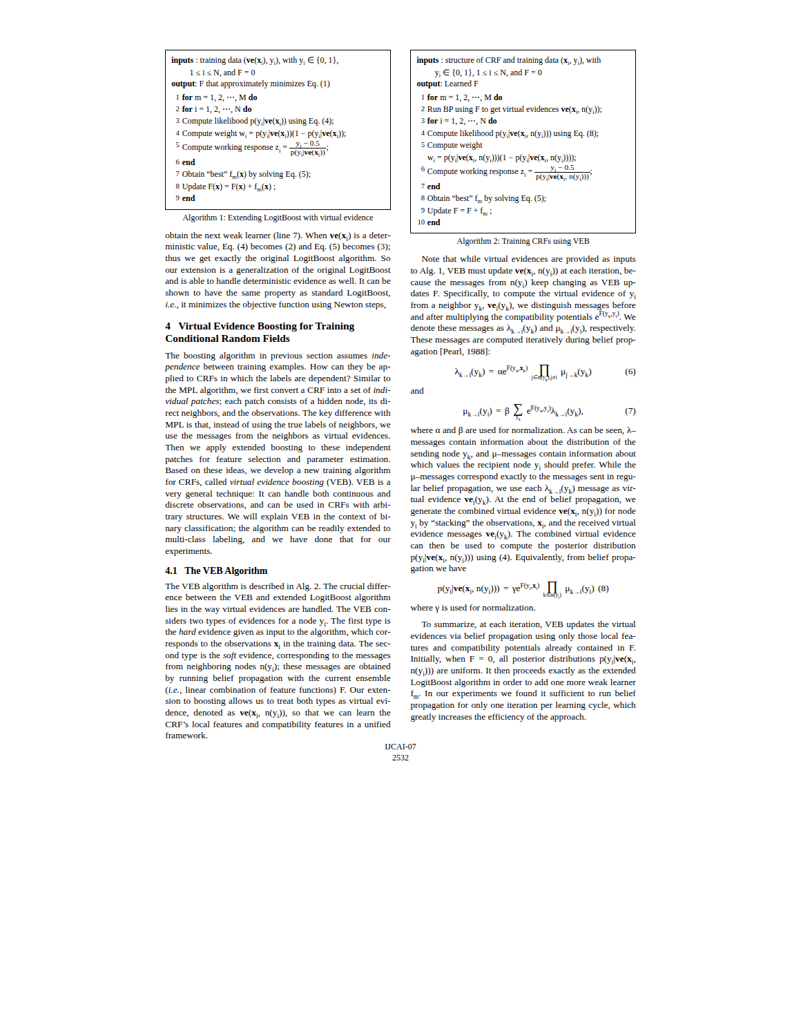inputs : training data (ve(xi), yi), with yi ∈ {0, 1},
1 ≤ i ≤ N, and F = 0
output: F that approximately minimizes Eq. (1)
| 1 | for m = 1, 2, ⋯, M do |
| 2 | for i = 1, 2, ⋯, N do |
| 3 | Compute likelihood p(y i / ve ( x i )) using Eq. (4); |
| 4 | Compute weight w i = p(y i / ve ( x i ))(1 − p(y i / ve ( x i )); |
| 5 | Compute working response z i = y i − 0.5 p(y i / ve ( x i )) ; |
| 6 | end |
| 7 | Obtain “best” f m ( x ) by solving Eq. (5); |
| 8 | Update F( x ) = F( x ) + f m ( x ) ; |
| 9 | end |
Algorithm 1: Extending LogitBoost with virtual evidence
obtain the next weak learner (line 7). When ve(xi) is a deterministic value, Eq. (4) becomes (2) and Eq. (5) becomes (3); thus we get exactly the original LogitBoost algorithm. So our extension is a generalization of the original LogitBoost and is able to handle deterministic evidence as well. It can be shown to have the same property as standard LogitBoost, i.e., it minimizes the objective function using Newton steps,
4 Virtual Evidence Boosting for Training Conditional Random Fields
The boosting algorithm in previous section assumes independence between training examples. How can they be applied to CRFs in which the labels are dependent? Similar to the MPL algorithm, we first convert a CRF into a set of individual patches; each patch consists of a hidden node, its direct neighbors, and the observations. The key difference with MPL is that, instead of using the true labels of neighbors, we use the messages from the neighbors as virtual evidences. Then we apply extended boosting to these independent patches for feature selection and parameter estimation. Based on these ideas, we develop a new training algorithm for CRFs, called virtual evidence boosting (VEB). VEB is a very general technique: It can handle both continuous and discrete observations, and can be used in CRFs with arbitrary structures. We will explain VEB in the context of binary classification; the algorithm can be readily extended to multi-class labeling, and we have done that for our experiments.
4.1 The VEB Algorithm
The VEB algorithm is described in Alg. 2. The crucial difference between the VEB and extended LogitBoost algorithm lies in the way virtual evidences are handled. The VEB considers two types of evidences for a node yi. The first type is the hard evidence given as input to the algorithm, which corresponds to the observations xi in the training data. The second type is the soft evidence, corresponding to the messages from neighboring nodes n(yi); these messages are obtained by running belief propagation with the current ensemble (i.e., linear combination of feature functions) F. Our extension to boosting allows us to treat both types as virtual evidence, denoted as ve(xi, n(yi)), so that we can learn the CRF’s local features and compatibility features in a unified framework.
inputs : structure of CRF and training data (xi, yi), with
yi ∈ {0, 1}, 1 ≤ i ≤ N, and F = 0
output: Learned F
| 1 | for m = 1, 2, ⋯, M do |
| 2 | Run BP using F to get virtual evidences ve ( x i , n(y i )); |
| 3 | for i = 1, 2, ⋯, N do |
| 4 | Compute likelihood p(y i / ve ( x i , n(y i ))) using Eq. (8); |
| 5 | Compute weight |
| | w i = p(y i / ve ( x i , n(y i )))(1 − p(y i / ve ( x i , n(y i )))); |
| 6 | Compute working response z i = y i − 0.5 p(y i / ve ( x i , n(y i ))) ; |
| 7 | end |
| 8 | Obtain “best” f m by solving Eq. (5); |
| 9 | Update F = F + f m ; |
| 10 | end |
Algorithm 2: Training CRFs using VEB
Note that while virtual evidences are provided as inputs to Alg. 1, VEB must update ve(xi, n(yi)) at each iteration, because the messages from n(yi) keep changing as VEB updates F. Specifically, to compute the virtual evidence of yi from a neighbor yk, vei(yk), we distinguish messages before and after multiplying the compatibility potentials eF(yk,yi). We denote these messages as λk→i(yk) and μk→i(yi), respectively. These messages are computed iteratively during belief propagation [Pearl, 1988]:
λk→i(yk) = αeF(yk,xk) ∏j∈n(yk),j≠i μj→k(yk) (6)
and
μk→i(yi) = β ∑yk eF(yk,yi)λk→i(yk), (7)
where α and β are used for normalization. As can be seen, λ–messages contain information about the distribution of the sending node yk, and μ–messages contain information about which values the recipient node yi should prefer. While the μ–messages correspond exactly to the messages sent in regular belief propagation, we use each λk→i(yk) message as virtual evidence vei(yk). At the end of belief propagation, we generate the combined virtual evidence ve(xi, n(yi)) for node yi by “stacking” the observations, xi, and the received virtual evidence messages vei(yk). The combined virtual evidence can then be used to compute the posterior distribution p(yi|ve(xi, n(yi))) using (4). Equivalently, from belief propagation we have
p(yi|ve(xi, n(yi))) = γeF(yi,xi) ∏k∈n(yi) μk→i(yi) (8)
where γ is used for normalization.
To summarize, at each iteration, VEB updates the virtual evidences via belief propagation using only those local features and compatibility potentials already contained in F. Initially, when F = 0, all posterior distributions p(yi|ve(xi, n(yi))) are uniform. It then proceeds exactly as the extended LogitBoost algorithm in order to add one more weak learner fm. In our experiments we found it sufficient to run belief propagation for only one iteration per learning cycle, which greatly increases the efficiency of the approach.
IJCAI-07
2532